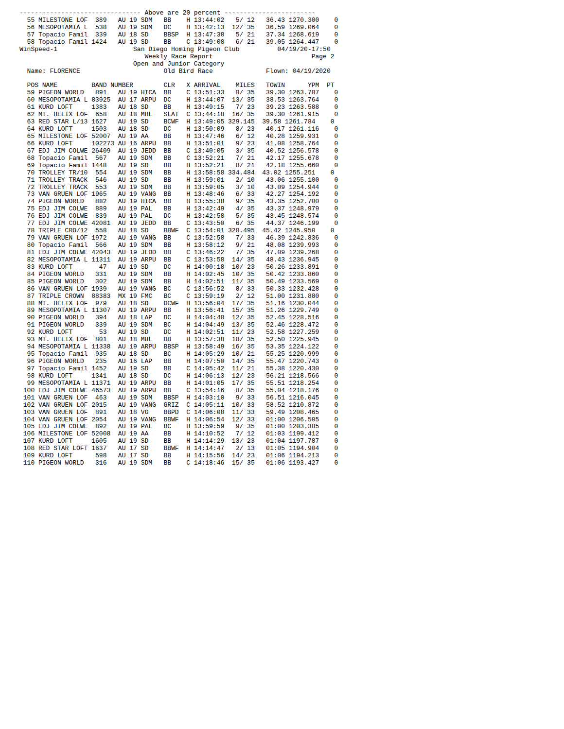-------------------------------- Above are 20 percent ------------------------
  55 MILESTONE LOF  389   AU 19 SDM   BB    H 13:44:02   5/ 12   36.43 1270.300    0
  56 MESOPOTAMIA L  538   AU 19 SDM   DC    H 13:42:13  12/ 35   36.59 1269.064    0
  57 Topacio Famil  339   AU 18 SD    BBSP  H 13:47:38   5/ 21   37.34 1268.619    0
  58 Topacio Famil 1424   AU 19 SD    BB    C 13:49:08   6/ 21   39.05 1264.447    0
WinSpeed-1                    San Diego Homing Pigeon Club          04/19/20-17:50
                                 Weekly Race Report                          Page 2
                              Open and Junior Category
  Name: FLORENCE                      Old Bird Race              Flown: 04/19/2020

  POS NAME         BAND NUMBER        CLR   X ARRIVAL    MILES   TOWIN      YPM  PT
  59 PIGEON WORLD   891   AU 19 HICA  BB    C 13:51:33   8/ 35   39.30 1263.787    0
  60 MESOPOTAMIA L 83925  AU 17 ARPU  DC    H 13:44:07  13/ 35   38.53 1263.764    0
  61 KURD LOFT     1383   AU 18 SD    BB    H 13:49:15   7/ 23   39.23 1263.588    0
  62 MT. HELIX LOF  658   AU 18 MHL   SLAT  C 13:44:18  16/ 35   39.30 1261.915    0
  63 RED STAR L/13 1627   AU 19 SD    BCWF  H 13:49:05 329.145  39.58 1261.784    0
  64 KURD LOFT     1503   AU 18 SD    DC    H 13:50:09   8/ 23   40.17 1261.116    0
  65 MILESTONE LOF 52007  AU 19 AA    BB    H 13:47:46   6/ 12   40.28 1259.931    0
  66 KURD LOFT     102273 AU 16 ARPU  BB    H 13:51:01   9/ 23   41.08 1258.764    0
  67 EDJ JIM COLWE 26409  AU 19 JEDD  BB    C 13:40:05   3/ 35   40.52 1256.578    0
  68 Topacio Famil  567   AU 19 SDM   BB    C 13:52:21   7/ 21   42.17 1255.678    0
  69 Topacio Famil 1448   AU 19 SD    BB    H 13:52:21   8/ 21   42.18 1255.660    0
  70 TROLLEY TR/10  554   AU 19 SDM   BB    H 13:58:58 334.484  43.02 1255.251    0
  71 TROLLEY TRACK  546   AU 19 SD    BB    H 13:59:01   2/ 10   43.06 1255.100    0
  72 TROLLEY TRACK  553   AU 19 SDM   BB    H 13:59:05   3/ 10   43.09 1254.944    0
  73 VAN GRUEN LOF 1965   AU 19 VANG  BB    H 13:48:46   6/ 33   42.27 1254.192    0
  74 PIGEON WORLD   882   AU 19 HICA  BB    H 13:55:38   9/ 35   43.35 1252.700    0
  75 EDJ JIM COLWE  889   AU 19 PAL   BB    H 13:42:49   4/ 35   43.37 1248.979    0
  76 EDJ JIM COLWE  839   AU 19 PAL   DC    H 13:42:58   5/ 35   43.45 1248.574    0
  77 EDJ JIM COLWE 42081  AU 19 JEDD  BB    C 13:43:50   6/ 35   44.37 1246.199    0
  78 TRIPLE CRO/12  558   AU 18 SD    BBWF  C 13:54:01 328.495  45.42 1245.950    0
  79 VAN GRUEN LOF 1972   AU 19 VANG  BB    C 13:52:58   7/ 33   46.39 1242.836    0
  80 Topacio Famil  566   AU 19 SDM   BB    H 13:58:12   9/ 21   48.08 1239.993    0
  81 EDJ JIM COLWE 42043  AU 19 JEDD  BB    C 13:46:22   7/ 35   47.09 1239.268    0
  82 MESOPOTAMIA L 11311  AU 19 ARPU  BB    C 13:53:58  14/ 35   48.43 1236.945    0
  83 KURD LOFT       47   AU 19 SD    DC    H 14:00:18  10/ 23   50.26 1233.891    0
  84 PIGEON WORLD   331   AU 19 SDM   BB    H 14:02:45  10/ 35   50.42 1233.860    0
  85 PIGEON WORLD   302   AU 19 SDM   BB    H 14:02:51  11/ 35   50.49 1233.569    0
  86 VAN GRUEN LOF 1939   AU 19 VANG  BC    C 13:56:52   8/ 33   50.33 1232.428    0
  87 TRIPLE CROWN  88383  MX 19 FMC   BC    C 13:59:19   2/ 12   51.00 1231.880    0
  88 MT. HELIX LOF  979   AU 18 SD    DCWF  H 13:56:04  17/ 35   51.16 1230.044    0
  89 MESOPOTAMIA L 11307  AU 19 ARPU  BB    H 13:56:41  15/ 35   51.26 1229.749    0
  90 PIGEON WORLD   394   AU 18 LAP   DC    H 14:04:48  12/ 35   52.45 1228.516    0
  91 PIGEON WORLD   339   AU 19 SDM   BC    H 14:04:49  13/ 35   52.46 1228.472    0
  92 KURD LOFT       53   AU 19 SD    DC    H 14:02:51  11/ 23   52.58 1227.259    0
  93 MT. HELIX LOF  801   AU 18 MHL   BB    H 13:57:38  18/ 35   52.50 1225.945    0
  94 MESOPOTAMIA L 11338  AU 19 ARPU  BBSP  H 13:58:49  16/ 35   53.35 1224.122    0
  95 Topacio Famil  935   AU 18 SD    BC    H 14:05:29  10/ 21   55.25 1220.999    0
  96 PIGEON WORLD   235   AU 16 LAP   BB    H 14:07:50  14/ 35   55.47 1220.743    0
  97 Topacio Famil 1452   AU 19 SD    BB    C 14:05:42  11/ 21   55.38 1220.430    0
  98 KURD LOFT     1341   AU 18 SD    DC    H 14:06:13  12/ 23   56.21 1218.566    0
  99 MESOPOTAMIA L 11371  AU 19 ARPU  BB    H 14:01:05  17/ 35   55.51 1218.254    0
 100 EDJ JIM COLWE 46573  AU 19 ARPU  BB    C 13:54:16   8/ 35   55.04 1218.176    0
 101 VAN GRUEN LOF  463   AU 19 SDM   BBSP  H 14:03:10   9/ 33   56.51 1216.045    0
 102 VAN GRUEN LOF 2015   AU 19 VANG  GRIZ  C 14:05:11  10/ 33   58.52 1210.872    0
 103 VAN GRUEN LOF  891   AU 18 VG    BBPD  C 14:06:08  11/ 33   59.49 1208.465    0
 104 VAN GRUEN LOF 2054   AU 19 VANG  BBWF  H 14:06:54  12/ 33   01:00 1206.505    0
 105 EDJ JIM COLWE  892   AU 19 PAL   BC    H 13:59:59   9/ 35   01:00 1203.385    0
 106 MILESTONE LOF 52008  AU 19 AA    BB    H 14:10:52   7/ 12   01:03 1199.412    0
 107 KURD LOFT     1605   AU 19 SD    BB    H 14:14:29  13/ 23   01:04 1197.787    0
 108 RED STAR LOFT 1637   AU 17 SD    BBWF  H 14:14:47   2/ 13   01:05 1194.904    0
 109 KURD LOFT      598   AU 17 SD    BB    H 14:15:56  14/ 23   01:06 1194.213    0
 110 PIGEON WORLD   316   AU 19 SDM   BB    C 14:18:46  15/ 35   01:06 1193.427    0